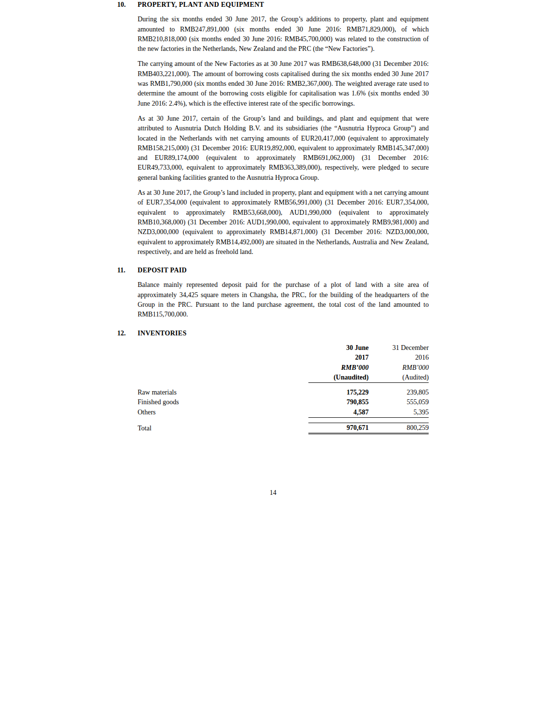10. PROPERTY, PLANT AND EQUIPMENT
During the six months ended 30 June 2017, the Group’s additions to property, plant and equipment amounted to RMB247,891,000 (six months ended 30 June 2016: RMB71,829,000), of which RMB210,818,000 (six months ended 30 June 2016: RMB45,700,000) was related to the construction of the new factories in the Netherlands, New Zealand and the PRC (the “New Factories”).
The carrying amount of the New Factories as at 30 June 2017 was RMB638,648,000 (31 December 2016: RMB403,221,000). The amount of borrowing costs capitalised during the six months ended 30 June 2017 was RMB1,790,000 (six months ended 30 June 2016: RMB2,367,000). The weighted average rate used to determine the amount of the borrowing costs eligible for capitalisation was 1.6% (six months ended 30 June 2016: 2.4%), which is the effective interest rate of the specific borrowings.
As at 30 June 2017, certain of the Group’s land and buildings, and plant and equipment that were attributed to Ausnutria Dutch Holding B.V. and its subsidiaries (the “Ausnutria Hyproca Group”) and located in the Netherlands with net carrying amounts of EUR20,417,000 (equivalent to approximately RMB158,215,000) (31 December 2016: EUR19,892,000, equivalent to approximately RMB145,347,000) and EUR89,174,000 (equivalent to approximately RMB691,062,000) (31 December 2016: EUR49,733,000, equivalent to approximately RMB363,389,000), respectively, were pledged to secure general banking facilities granted to the Ausnutria Hyproca Group.
As at 30 June 2017, the Group’s land included in property, plant and equipment with a net carrying amount of EUR7,354,000 (equivalent to approximately RMB56,991,000) (31 December 2016: EUR7,354,000, equivalent to approximately RMB53,668,000), AUD1,990,000 (equivalent to approximately RMB10,368,000) (31 December 2016: AUD1,990,000, equivalent to approximately RMB9,981,000) and NZD3,000,000 (equivalent to approximately RMB14,871,000) (31 December 2016: NZD3,000,000, equivalent to approximately RMB14,492,000) are situated in the Netherlands, Australia and New Zealand, respectively, and are held as freehold land.
11. DEPOSIT PAID
Balance mainly represented deposit paid for the purchase of a plot of land with a site area of approximately 34,425 square meters in Changsha, the PRC, for the building of the headquarters of the Group in the PRC. Pursuant to the land purchase agreement, the total cost of the land amounted to RMB115,700,000.
12. INVENTORIES
| | 30 June | 31 December |
| | 2017 | 2016 |
| | RMB’000 | RMB’000 |
| | (Unaudited) | (Audited) |
| Raw materials | 175,229 | 239,805 |
| Finished goods | 790,855 | 555,059 |
| Others | 4,587 | 5,395 |
| Total | 970,671 | 800,259 |
14